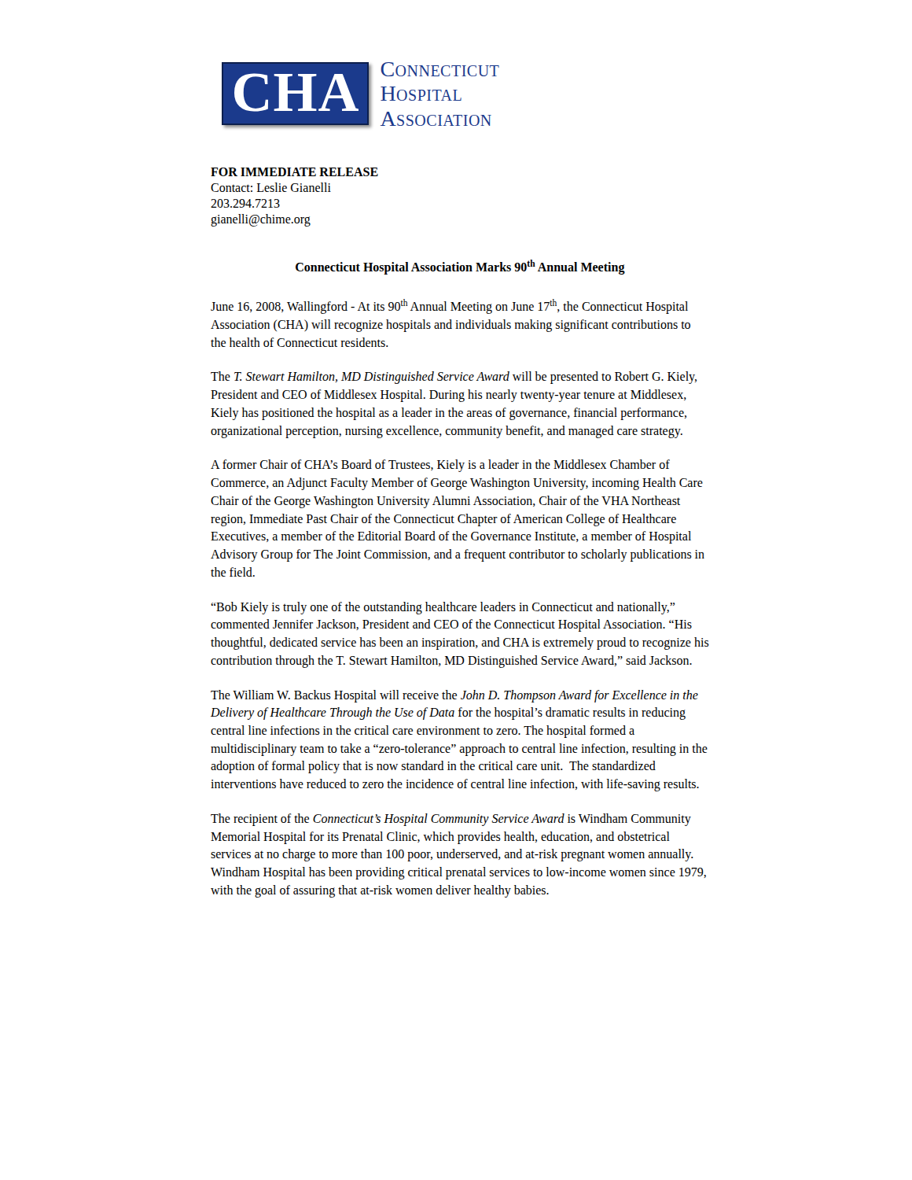CHA
Connecticut
Hospital
Association
FOR IMMEDIATE RELEASE
Contact: Leslie Gianelli
203.294.7213
gianelli@chime.org
Connecticut Hospital Association Marks 90th Annual Meeting
June 16, 2008, Wallingford - At its 90th Annual Meeting on June 17th, the Connecticut Hospital Association (CHA) will recognize hospitals and individuals making significant contributions to the health of Connecticut residents.
The T. Stewart Hamilton, MD Distinguished Service Award will be presented to Robert G. Kiely, President and CEO of Middlesex Hospital. During his nearly twenty-year tenure at Middlesex, Kiely has positioned the hospital as a leader in the areas of governance, financial performance, organizational perception, nursing excellence, community benefit, and managed care strategy.
A former Chair of CHA’s Board of Trustees, Kiely is a leader in the Middlesex Chamber of Commerce, an Adjunct Faculty Member of George Washington University, incoming Health Care Chair of the George Washington University Alumni Association, Chair of the VHA Northeast region, Immediate Past Chair of the Connecticut Chapter of American College of Healthcare Executives, a member of the Editorial Board of the Governance Institute, a member of Hospital Advisory Group for The Joint Commission, and a frequent contributor to scholarly publications in the field.
“Bob Kiely is truly one of the outstanding healthcare leaders in Connecticut and nationally,” commented Jennifer Jackson, President and CEO of the Connecticut Hospital Association. “His thoughtful, dedicated service has been an inspiration, and CHA is extremely proud to recognize his contribution through the T. Stewart Hamilton, MD Distinguished Service Award,” said Jackson.
The William W. Backus Hospital will receive the John D. Thompson Award for Excellence in the Delivery of Healthcare Through the Use of Data for the hospital’s dramatic results in reducing central line infections in the critical care environment to zero. The hospital formed a multidisciplinary team to take a “zero-tolerance” approach to central line infection, resulting in the adoption of formal policy that is now standard in the critical care unit. The standardized interventions have reduced to zero the incidence of central line infection, with life-saving results.
The recipient of the Connecticut’s Hospital Community Service Award is Windham Community Memorial Hospital for its Prenatal Clinic, which provides health, education, and obstetrical services at no charge to more than 100 poor, underserved, and at-risk pregnant women annually. Windham Hospital has been providing critical prenatal services to low-income women since 1979, with the goal of assuring that at-risk women deliver healthy babies.